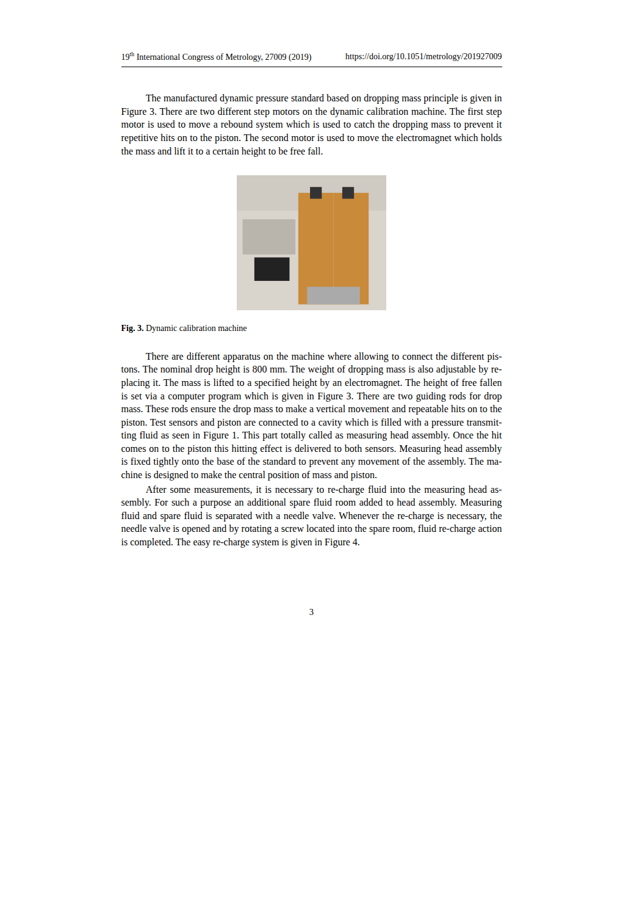19th International Congress of Metrology, 27009 (2019)
https://doi.org/10.1051/metrology/201927009
The manufactured dynamic pressure standard based on dropping mass principle is given in Figure 3. There are two different step motors on the dynamic calibration machine. The first step motor is used to move a rebound system which is used to catch the dropping mass to prevent it repetitive hits on to the piston. The second motor is used to move the electromagnet which holds the mass and lift it to a certain height to be free fall.
Fig. 3. Dynamic calibration machine
There are different apparatus on the machine where allowing to connect the different pistons. The nominal drop height is 800 mm. The weight of dropping mass is also adjustable by replacing it. The mass is lifted to a specified height by an electromagnet. The height of free fallen is set via a computer program which is given in Figure 3. There are two guiding rods for drop mass. These rods ensure the drop mass to make a vertical movement and repeatable hits on to the piston. Test sensors and piston are connected to a cavity which is filled with a pressure transmitting fluid as seen in Figure 1. This part totally called as measuring head assembly. Once the hit comes on to the piston this hitting effect is delivered to both sensors. Measuring head assembly is fixed tightly onto the base of the standard to prevent any movement of the assembly. The machine is designed to make the central position of mass and piston.
After some measurements, it is necessary to re-charge fluid into the measuring head assembly. For such a purpose an additional spare fluid room added to head assembly. Measuring fluid and spare fluid is separated with a needle valve. Whenever the re-charge is necessary, the needle valve is opened and by rotating a screw located into the spare room, fluid re-charge action is completed. The easy re-charge system is given in Figure 4.
3